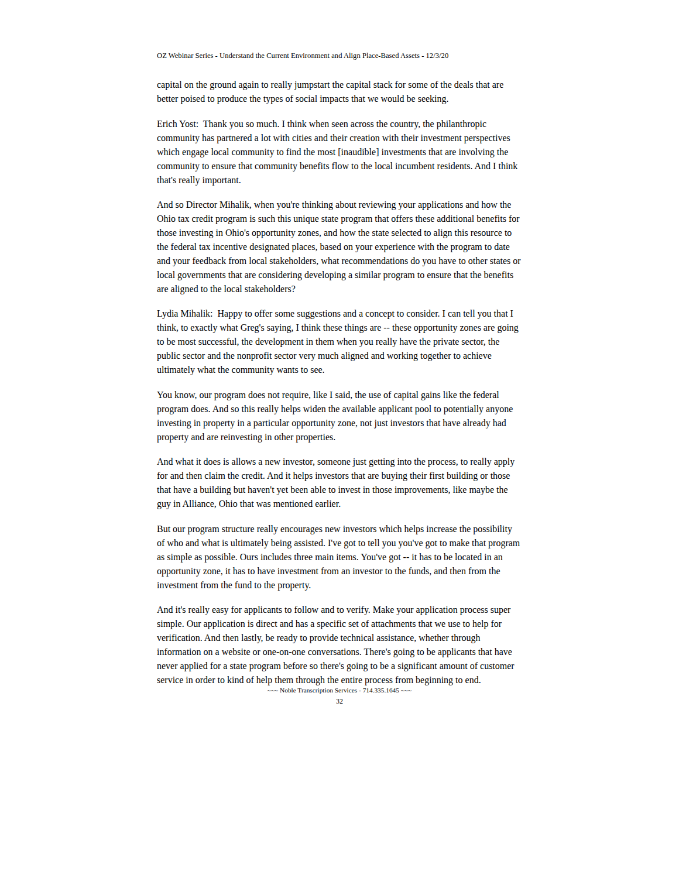OZ Webinar Series - Understand the Current Environment and Align Place-Based Assets - 12/3/20
capital on the ground again to really jumpstart the capital stack for some of the deals that are better poised to produce the types of social impacts that we would be seeking.
Erich Yost: Thank you so much. I think when seen across the country, the philanthropic community has partnered a lot with cities and their creation with their investment perspectives which engage local community to find the most [inaudible] investments that are involving the community to ensure that community benefits flow to the local incumbent residents. And I think that's really important.
And so Director Mihalik, when you're thinking about reviewing your applications and how the Ohio tax credit program is such this unique state program that offers these additional benefits for those investing in Ohio's opportunity zones, and how the state selected to align this resource to the federal tax incentive designated places, based on your experience with the program to date and your feedback from local stakeholders, what recommendations do you have to other states or local governments that are considering developing a similar program to ensure that the benefits are aligned to the local stakeholders?
Lydia Mihalik: Happy to offer some suggestions and a concept to consider. I can tell you that I think, to exactly what Greg's saying, I think these things are -- these opportunity zones are going to be most successful, the development in them when you really have the private sector, the public sector and the nonprofit sector very much aligned and working together to achieve ultimately what the community wants to see.
You know, our program does not require, like I said, the use of capital gains like the federal program does. And so this really helps widen the available applicant pool to potentially anyone investing in property in a particular opportunity zone, not just investors that have already had property and are reinvesting in other properties.
And what it does is allows a new investor, someone just getting into the process, to really apply for and then claim the credit. And it helps investors that are buying their first building or those that have a building but haven't yet been able to invest in those improvements, like maybe the guy in Alliance, Ohio that was mentioned earlier.
But our program structure really encourages new investors which helps increase the possibility of who and what is ultimately being assisted. I've got to tell you you've got to make that program as simple as possible. Ours includes three main items. You've got -- it has to be located in an opportunity zone, it has to have investment from an investor to the funds, and then from the investment from the fund to the property.
And it's really easy for applicants to follow and to verify. Make your application process super simple. Our application is direct and has a specific set of attachments that we use to help for verification. And then lastly, be ready to provide technical assistance, whether through information on a website or one-on-one conversations. There's going to be applicants that have never applied for a state program before so there's going to be a significant amount of customer service in order to kind of help them through the entire process from beginning to end.
~~~ Noble Transcription Services - 714.335.1645 ~~~ 32